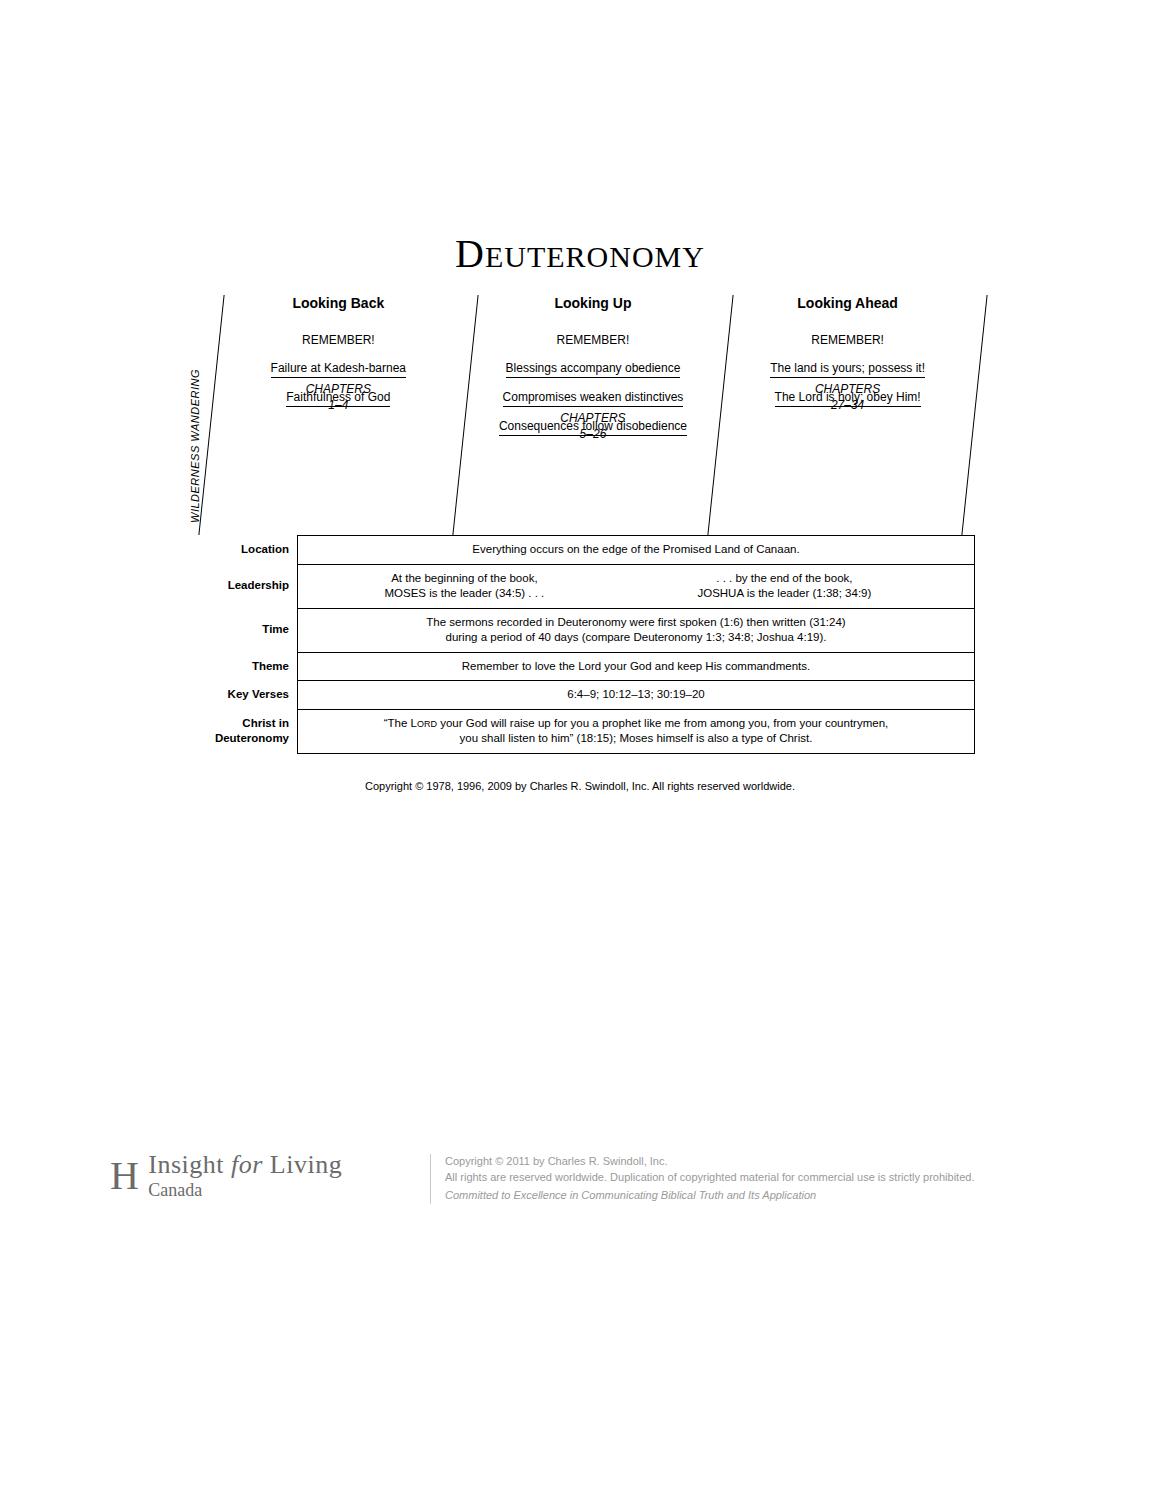DEUTERONOMY
WILDERNESS WANDERING
Looking Back
REMEMBER!
Failure at Kadesh-barnea
Faithfulness of God
CHAPTERS
1–4
Looking Up
REMEMBER!
Blessings accompany obedience
Compromises weaken distinctives
Consequences follow disobedience
CHAPTERS
5–26
Looking Ahead
REMEMBER!
The land is yours; possess it!
The Lord is holy; obey Him!
CHAPTERS
27–34
| Location | Everything occurs on the edge of the Promised Land of Canaan. |
| Leadership | At the beginning of the book, MOSES is the leader (34:5) . . . . . . by the end of the book, JOSHUA is the leader (1:38; 34:9) |
| Time | The sermons recorded in Deuteronomy were first spoken (1:6) then written (31:24) during a period of 40 days (compare Deuteronomy 1:3; 34:8; Joshua 4:19). |
| Theme | Remember to love the Lord your God and keep His commandments. |
| Key Verses | 6:4–9; 10:12–13; 30:19–20 |
| Christ in Deuteronomy | “The L ORD your God will raise up for you a prophet like me from among you, from your countrymen, you shall listen to him” (18:15); Moses himself is also a type of Christ. |
Copyright © 1978, 1996, 2009 by Charles R. Swindoll, Inc. All rights reserved worldwide.
H Insight for Living
Canada
Copyright © 2011 by Charles R. Swindoll, Inc.
All rights are reserved worldwide. Duplication of copyrighted material for commercial use is strictly prohibited.
Committed to Excellence in Communicating Biblical Truth and Its Application